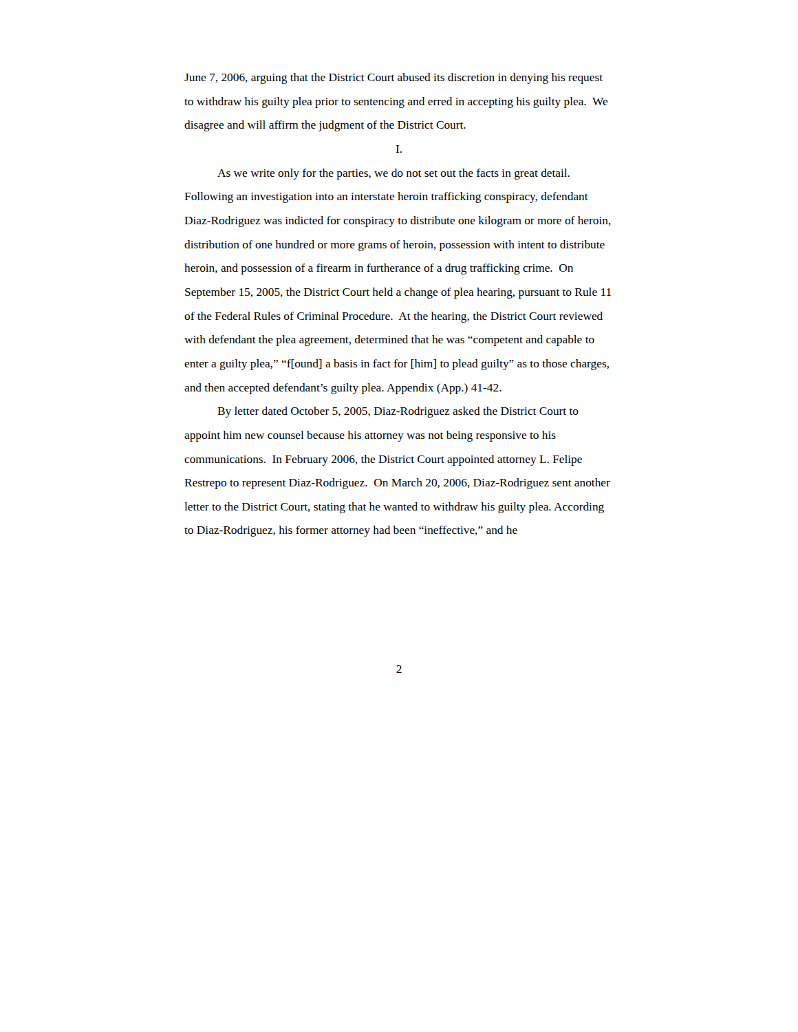June 7, 2006, arguing that the District Court abused its discretion in denying his request to withdraw his guilty plea prior to sentencing and erred in accepting his guilty plea. We disagree and will affirm the judgment of the District Court.
I.
As we write only for the parties, we do not set out the facts in great detail. Following an investigation into an interstate heroin trafficking conspiracy, defendant Diaz-Rodriguez was indicted for conspiracy to distribute one kilogram or more of heroin, distribution of one hundred or more grams of heroin, possession with intent to distribute heroin, and possession of a firearm in furtherance of a drug trafficking crime. On September 15, 2005, the District Court held a change of plea hearing, pursuant to Rule 11 of the Federal Rules of Criminal Procedure. At the hearing, the District Court reviewed with defendant the plea agreement, determined that he was “competent and capable to enter a guilty plea,” “f[ound] a basis in fact for [him] to plead guilty” as to those charges, and then accepted defendant’s guilty plea. Appendix (App.) 41-42.
By letter dated October 5, 2005, Diaz-Rodriguez asked the District Court to appoint him new counsel because his attorney was not being responsive to his communications. In February 2006, the District Court appointed attorney L. Felipe Restrepo to represent Diaz-Rodriguez. On March 20, 2006, Diaz-Rodriguez sent another letter to the District Court, stating that he wanted to withdraw his guilty plea. According to Diaz-Rodriguez, his former attorney had been “ineffective,” and he
2